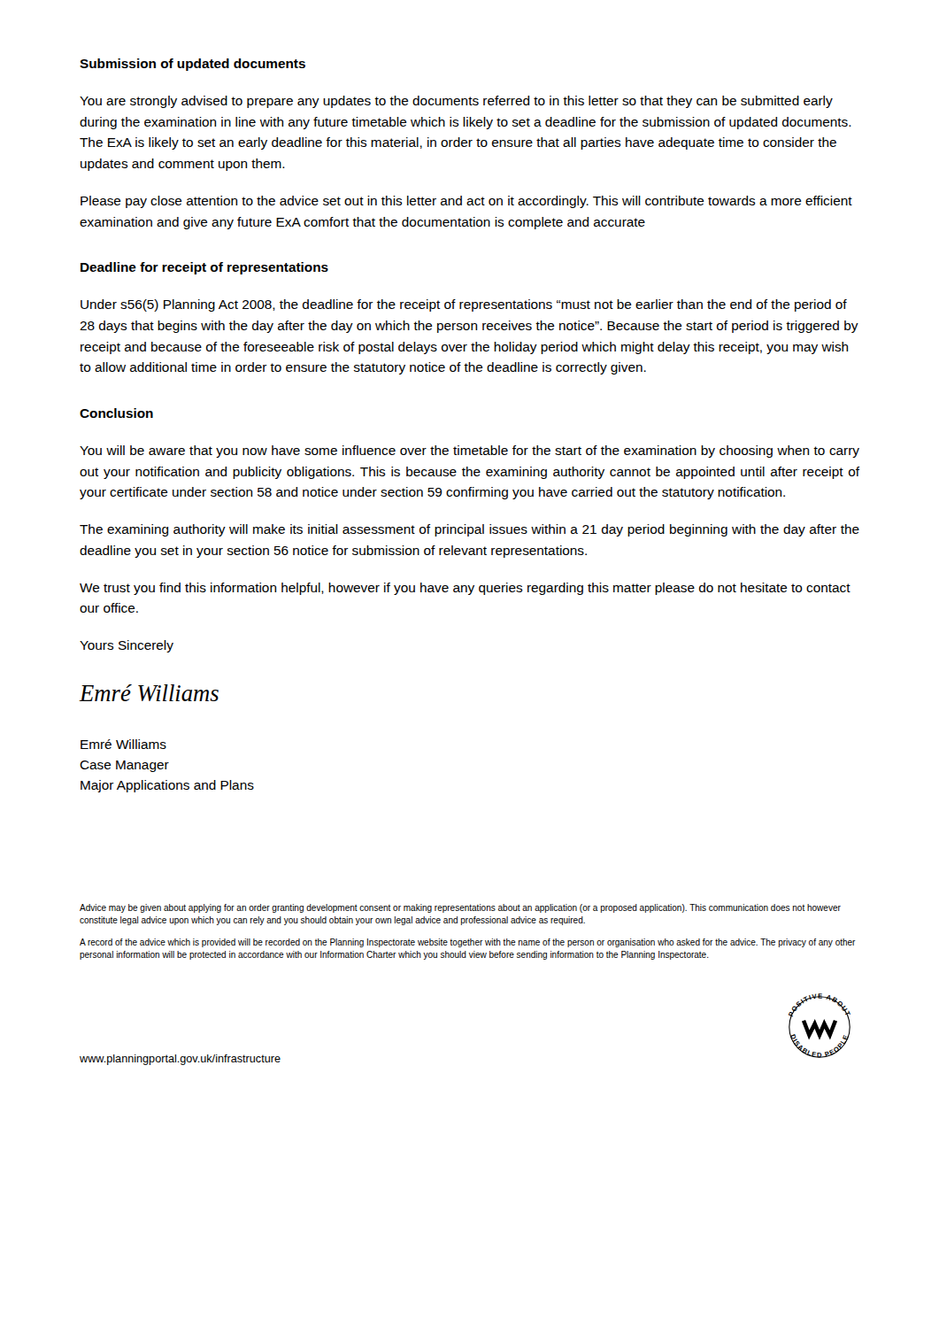Submission of updated documents
You are strongly advised to prepare any updates to the documents referred to in this letter so that they can be submitted early during the examination in line with any future timetable which is likely to set a deadline for the submission of updated documents. The ExA is likely to set an early deadline for this material, in order to ensure that all parties have adequate time to consider the updates and comment upon them.
Please pay close attention to the advice set out in this letter and act on it accordingly. This will contribute towards a more efficient examination and give any future ExA comfort that the documentation is complete and accurate
Deadline for receipt of representations
Under s56(5) Planning Act 2008, the deadline for the receipt of representations “must not be earlier than the end of the period of 28 days that begins with the day after the day on which the person receives the notice”. Because the start of period is triggered by receipt and because of the foreseeable risk of postal delays over the holiday period which might delay this receipt, you may wish to allow additional time in order to ensure the statutory notice of the deadline is correctly given.
Conclusion
You will be aware that you now have some influence over the timetable for the start of the examination by choosing when to carry out your notification and publicity obligations. This is because the examining authority cannot be appointed until after receipt of your certificate under section 58 and notice under section 59 confirming you have carried out the statutory notification.
The examining authority will make its initial assessment of principal issues within a 21 day period beginning with the day after the deadline you set in your section 56 notice for submission of relevant representations.
We trust you find this information helpful, however if you have any queries regarding this matter please do not hesitate to contact our office.
Yours Sincerely
Emré Williams
Emré Williams
Case Manager
Major Applications and Plans
Advice may be given about applying for an order granting development consent or making representations about an application (or a proposed application). This communication does not however constitute legal advice upon which you can rely and you should obtain your own legal advice and professional advice as required.
A record of the advice which is provided will be recorded on the Planning Inspectorate website together with the name of the person or organisation who asked for the advice. The privacy of any other personal information will be protected in accordance with our Information Charter which you should view before sending information to the Planning Inspectorate.
www.planningportal.gov.uk/infrastructure
POSITIVE ABOUT DISABLED PEOPLE